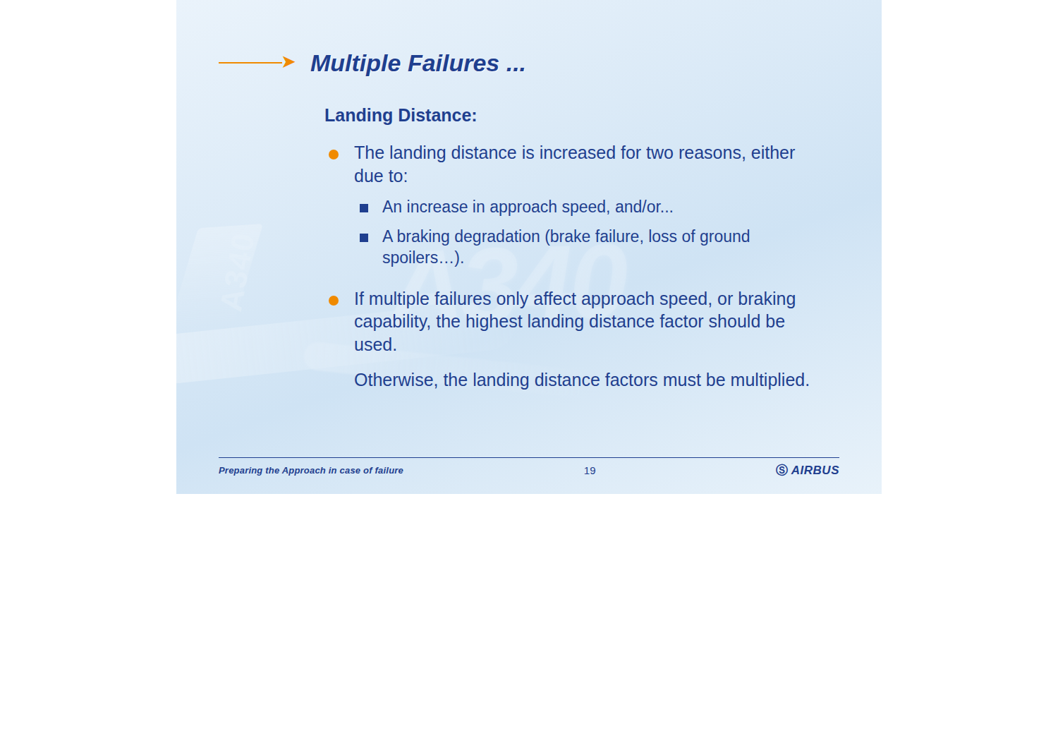A340
A340
➤
Multiple Failures ...
Landing Distance:
The landing distance is increased for two reasons, either due to:
An increase in approach speed, and/or...
A braking degradation (brake failure, loss of ground spoilers…).
If multiple failures only affect approach speed, or braking capability, the highest landing distance factor should be used.
Otherwise, the landing distance factors must be multiplied.
Preparing the Approach in case of failure
19
ⓈAIRBUS